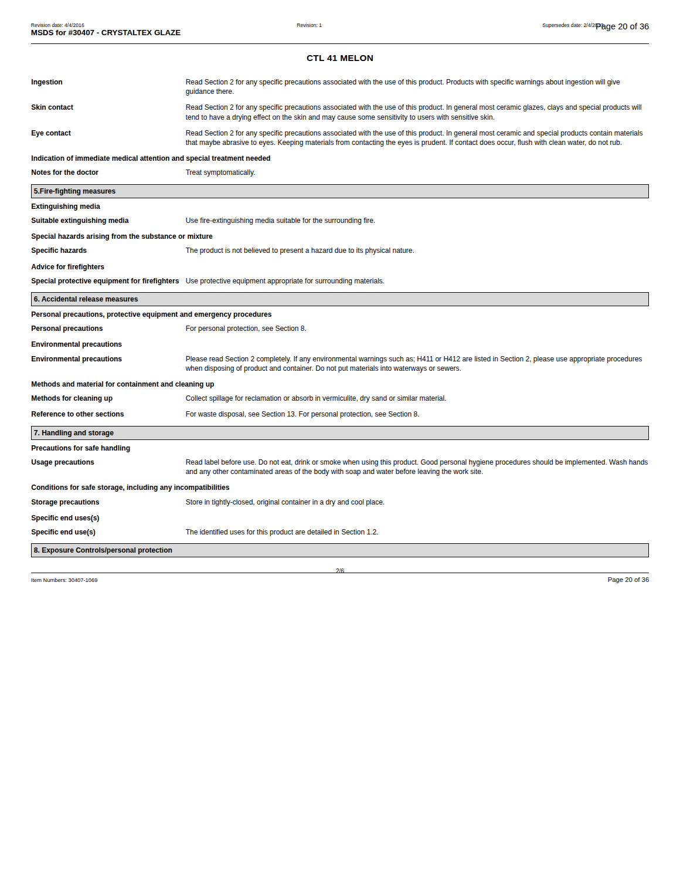Revision date: 4/4/2016
MSDS for #30407 - CRYSTALTEX GLAZE
Revision: 1
Supersedes date: 2/4/2013
Page 20 of 36
CTL 41 MELON
| Ingestion | Read Section 2 for any specific precautions associated with the use of this product. Products with specific warnings about ingestion will give guidance there. |
| Skin contact | Read Section 2 for any specific precautions associated with the use of this product. In general most ceramic glazes, clays and special products will tend to have a drying effect on the skin and may cause some sensitivity to users with sensitive skin. |
| Eye contact | Read Section 2 for any specific precautions associated with the use of this product. In general most ceramic and special products contain materials that maybe abrasive to eyes. Keeping materials from contacting the eyes is prudent. If contact does occur, flush with clean water, do not rub. |
| Indication of immediate medical attention and special treatment needed |
| Notes for the doctor | Treat symptomatically. |
| 5.Fire-fighting measures |
| Extinguishing media |
| Suitable extinguishing media | Use fire-extinguishing media suitable for the surrounding fire. |
| Special hazards arising from the substance or mixture |
| Specific hazards | The product is not believed to present a hazard due to its physical nature. |
| Advice for firefighters |
| Special protective equipment for firefighters | Use protective equipment appropriate for surrounding materials. |
| 6. Accidental release measures |
| Personal precautions, protective equipment and emergency procedures |
| Personal precautions | For personal protection, see Section 8. |
| Environmental precautions |
| Environmental precautions | Please read Section 2 completely. If any environmental warnings such as; H411 or H412 are listed in Section 2, please use appropriate procedures when disposing of product and container. Do not put materials into waterways or sewers. |
| Methods and material for containment and cleaning up |
| Methods for cleaning up | Collect spillage for reclamation or absorb in vermiculite, dry sand or similar material. |
| Reference to other sections | For waste disposal, see Section 13. For personal protection, see Section 8. |
| 7. Handling and storage |
| Precautions for safe handling |
| Usage precautions | Read label before use. Do not eat, drink or smoke when using this product. Good personal hygiene procedures should be implemented. Wash hands and any other contaminated areas of the body with soap and water before leaving the work site. |
| Conditions for safe storage, including any incompatibilities |
| Storage precautions | Store in tightly-closed, original container in a dry and cool place. |
| Specific end uses(s) |
| Specific end use(s) | The identified uses for this product are detailed in Section 1.2. |
| 8. Exposure Controls/personal protection |
2/6
Item Numbers: 30407-1069
Page 20 of 36